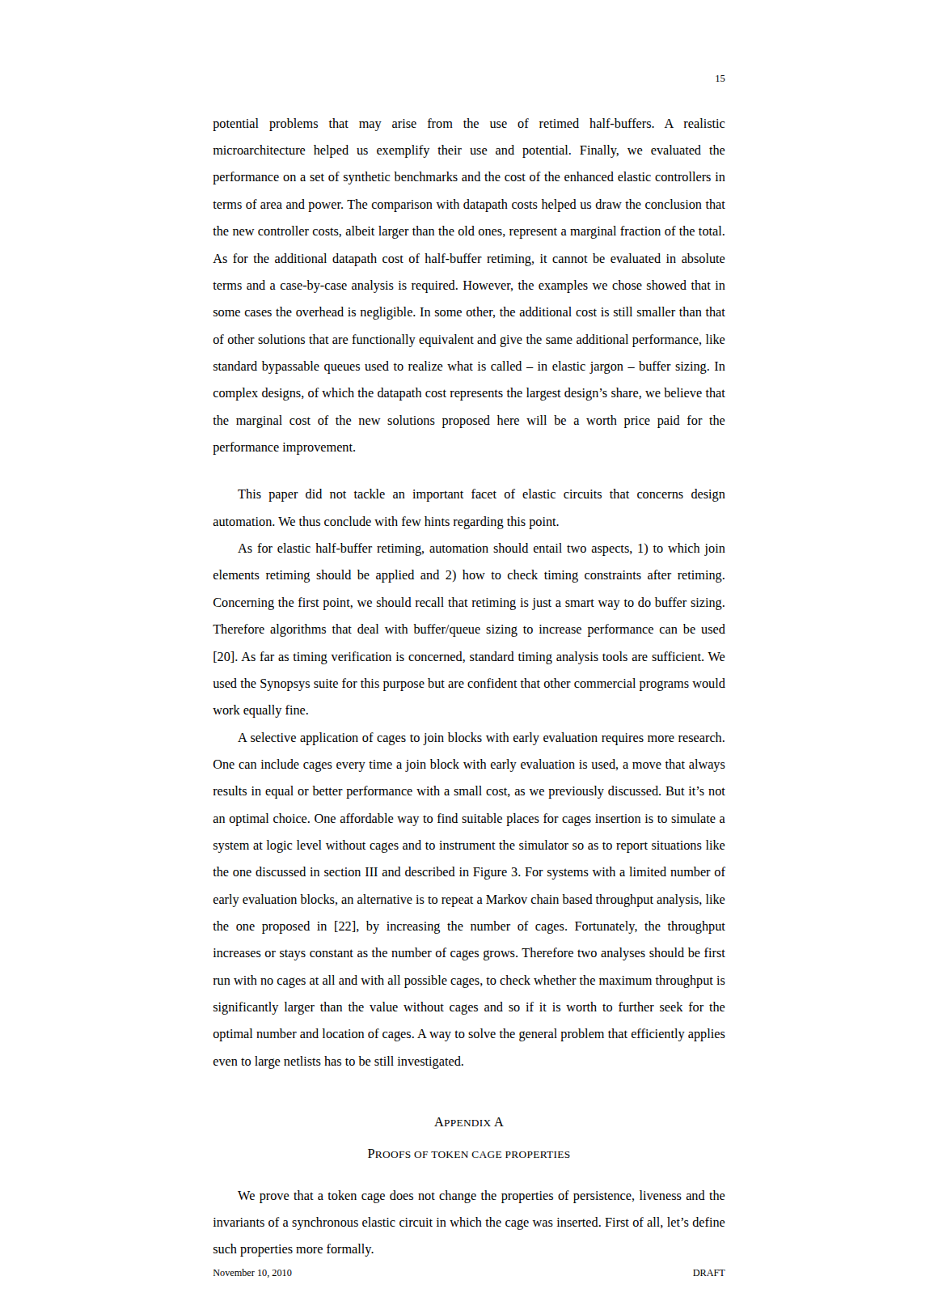15
potential problems that may arise from the use of retimed half-buffers. A realistic microarchitecture helped us exemplify their use and potential. Finally, we evaluated the performance on a set of synthetic benchmarks and the cost of the enhanced elastic controllers in terms of area and power. The comparison with datapath costs helped us draw the conclusion that the new controller costs, albeit larger than the old ones, represent a marginal fraction of the total. As for the additional datapath cost of half-buffer retiming, it cannot be evaluated in absolute terms and a case-by-case analysis is required. However, the examples we chose showed that in some cases the overhead is negligible. In some other, the additional cost is still smaller than that of other solutions that are functionally equivalent and give the same additional performance, like standard bypassable queues used to realize what is called – in elastic jargon – buffer sizing. In complex designs, of which the datapath cost represents the largest design’s share, we believe that the marginal cost of the new solutions proposed here will be a worth price paid for the performance improvement.
This paper did not tackle an important facet of elastic circuits that concerns design automation. We thus conclude with few hints regarding this point.
As for elastic half-buffer retiming, automation should entail two aspects, 1) to which join elements retiming should be applied and 2) how to check timing constraints after retiming. Concerning the first point, we should recall that retiming is just a smart way to do buffer sizing. Therefore algorithms that deal with buffer/queue sizing to increase performance can be used [20]. As far as timing verification is concerned, standard timing analysis tools are sufficient. We used the Synopsys suite for this purpose but are confident that other commercial programs would work equally fine.
A selective application of cages to join blocks with early evaluation requires more research. One can include cages every time a join block with early evaluation is used, a move that always results in equal or better performance with a small cost, as we previously discussed. But it’s not an optimal choice. One affordable way to find suitable places for cages insertion is to simulate a system at logic level without cages and to instrument the simulator so as to report situations like the one discussed in section III and described in Figure 3. For systems with a limited number of early evaluation blocks, an alternative is to repeat a Markov chain based throughput analysis, like the one proposed in [22], by increasing the number of cages. Fortunately, the throughput increases or stays constant as the number of cages grows. Therefore two analyses should be first run with no cages at all and with all possible cages, to check whether the maximum throughput is significantly larger than the value without cages and so if it is worth to further seek for the optimal number and location of cages. A way to solve the general problem that efficiently applies even to large netlists has to be still investigated.
APPENDIX A
PROOFS OF TOKEN CAGE PROPERTIES
We prove that a token cage does not change the properties of persistence, liveness and the invariants of a synchronous elastic circuit in which the cage was inserted. First of all, let’s define such properties more formally.
November 10, 2010 DRAFT